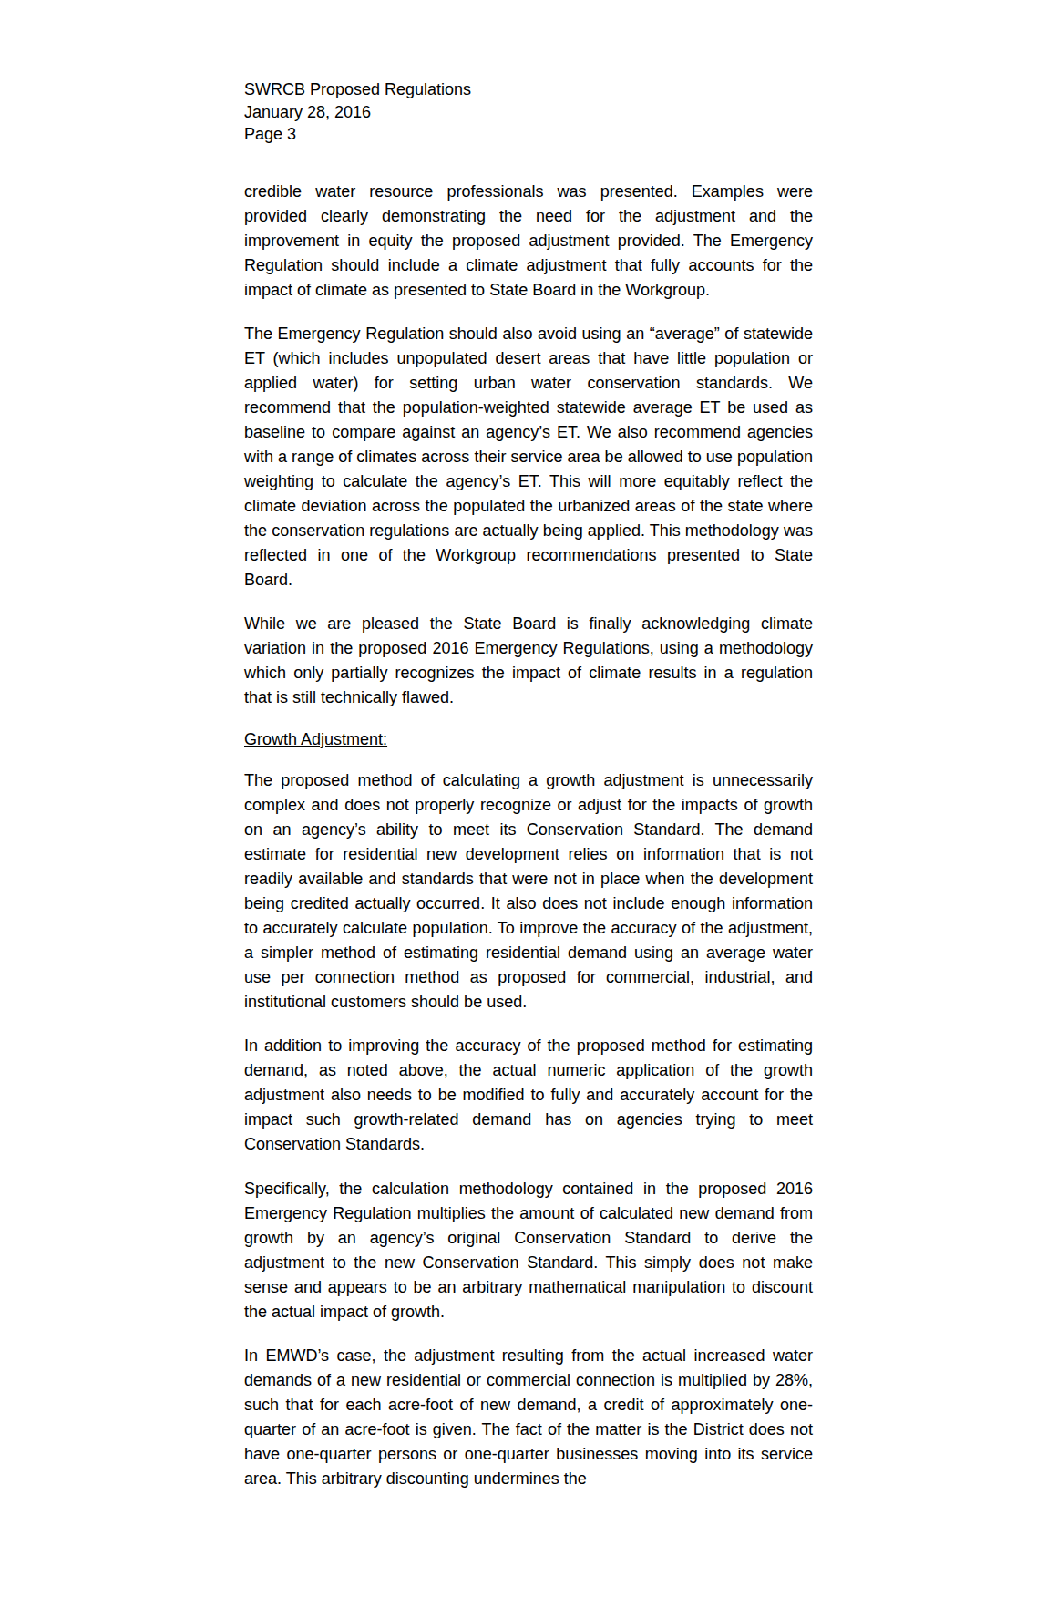SWRCB Proposed Regulations
January 28, 2016
Page 3
credible water resource professionals was presented. Examples were provided clearly demonstrating the need for the adjustment and the improvement in equity the proposed adjustment provided. The Emergency Regulation should include a climate adjustment that fully accounts for the impact of climate as presented to State Board in the Workgroup.
The Emergency Regulation should also avoid using an “average” of statewide ET (which includes unpopulated desert areas that have little population or applied water) for setting urban water conservation standards. We recommend that the population-weighted statewide average ET be used as baseline to compare against an agency’s ET. We also recommend agencies with a range of climates across their service area be allowed to use population weighting to calculate the agency’s ET. This will more equitably reflect the climate deviation across the populated the urbanized areas of the state where the conservation regulations are actually being applied. This methodology was reflected in one of the Workgroup recommendations presented to State Board.
While we are pleased the State Board is finally acknowledging climate variation in the proposed 2016 Emergency Regulations, using a methodology which only partially recognizes the impact of climate results in a regulation that is still technically flawed.
Growth Adjustment:
The proposed method of calculating a growth adjustment is unnecessarily complex and does not properly recognize or adjust for the impacts of growth on an agency’s ability to meet its Conservation Standard. The demand estimate for residential new development relies on information that is not readily available and standards that were not in place when the development being credited actually occurred. It also does not include enough information to accurately calculate population. To improve the accuracy of the adjustment, a simpler method of estimating residential demand using an average water use per connection method as proposed for commercial, industrial, and institutional customers should be used.
In addition to improving the accuracy of the proposed method for estimating demand, as noted above, the actual numeric application of the growth adjustment also needs to be modified to fully and accurately account for the impact such growth-related demand has on agencies trying to meet Conservation Standards.
Specifically, the calculation methodology contained in the proposed 2016 Emergency Regulation multiplies the amount of calculated new demand from growth by an agency’s original Conservation Standard to derive the adjustment to the new Conservation Standard. This simply does not make sense and appears to be an arbitrary mathematical manipulation to discount the actual impact of growth.
In EMWD’s case, the adjustment resulting from the actual increased water demands of a new residential or commercial connection is multiplied by 28%, such that for each acre-foot of new demand, a credit of approximately one-quarter of an acre-foot is given. The fact of the matter is the District does not have one-quarter persons or one-quarter businesses moving into its service area. This arbitrary discounting undermines the